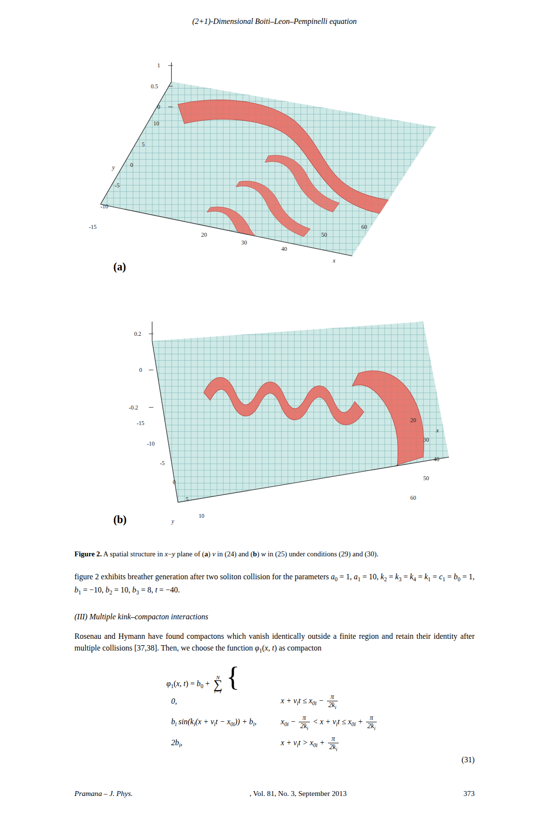(2+1)-Dimensional Boiti–Leon–Pempinelli equation
1 0.5 0 10 5 0 -5 -10 -15 y 20 30 40 50 60 x (a)
0.2 0 -0.2 -15 -10 -5 0 5 10 y 20 30 40 50 60 x (b)
Figure 2. A spatial structure in x−y plane of (a) v in (24) and (b) w in (25) under conditions (29) and (30).
figure 2 exhibits breather generation after two soliton collision for the parameters a0 = 1, a1 = 10, k2 = k3 = k4 = k1 = c1 = b0 = 1, b1 = −10, b2 = 10, b3 = 8, t = −40.
(III) Multiple kink–compacton interactions
Rosenau and Hymann have found compactons which vanish identically outside a finite region and retain their identity after multiple collisions [37,38]. Then, we choose the function φ1(x, t) as compacton
φ1(x, t) = b0 + ∑Ni=1 {
| 0, | x + v i t ≤ x 0 i − π 2 k i |
| b i sin( k i ( x + v i t − x 0 i )) + b i , | x 0 i − π 2 k i < x + v i t ≤ x 0 i + π 2 k i |
| 2 b i , | x + v i t > x 0 i + π 2 k i |
(31)
Pramana – J. Phys., Vol. 81, No. 3, September 2013 373